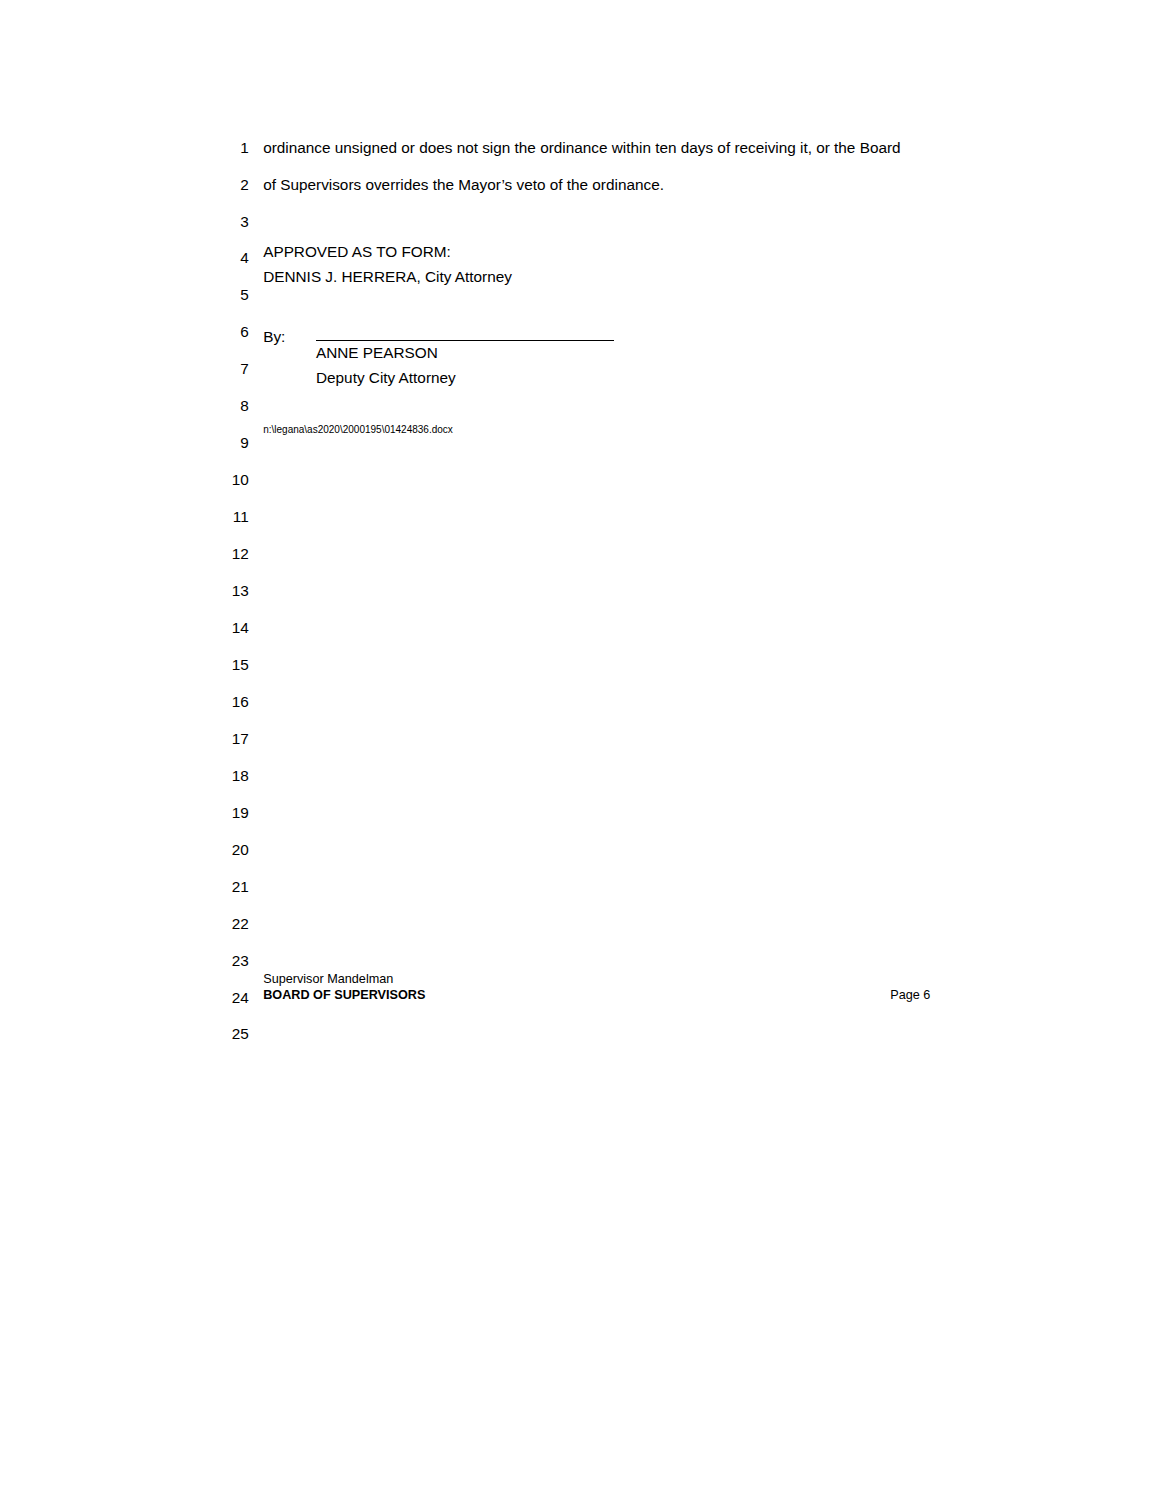1
2
3
4
5
6
7
8
9
10
11
12
13
14
15
16
17
18
19
20
21
22
23
24
25
ordinance unsigned or does not sign the ordinance within ten days of receiving it, or the Board
of Supervisors overrides the Mayor’s veto of the ordinance.
APPROVED AS TO FORM:
DENNIS J. HERRERA, City Attorney
By:
ANNE PEARSON
Deputy City Attorney
n:\legana\as2020\2000195\01424836.docx
Supervisor Mandelman
BOARD OF SUPERVISORS
Page 6